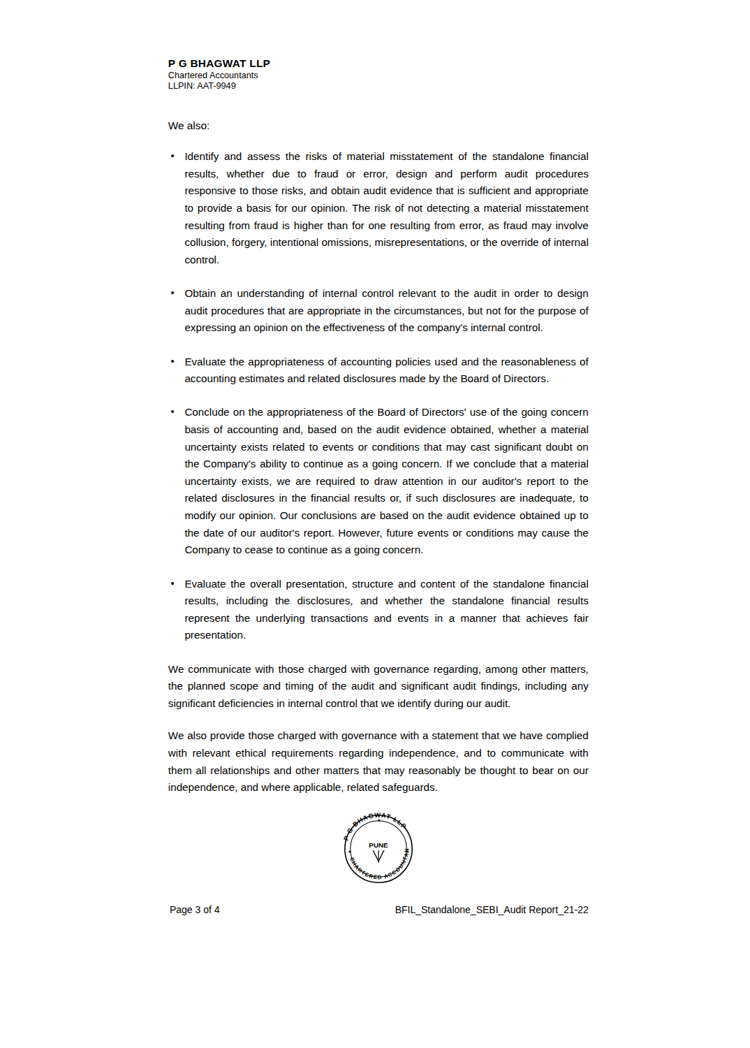P G BHAGWAT LLP
Chartered Accountants
LLPIN: AAT-9949
We also:
Identify and assess the risks of material misstatement of the standalone financial results, whether due to fraud or error, design and perform audit procedures responsive to those risks, and obtain audit evidence that is sufficient and appropriate to provide a basis for our opinion. The risk of not detecting a material misstatement resulting from fraud is higher than for one resulting from error, as fraud may involve collusion, forgery, intentional omissions, misrepresentations, or the override of internal control.
Obtain an understanding of internal control relevant to the audit in order to design audit procedures that are appropriate in the circumstances, but not for the purpose of expressing an opinion on the effectiveness of the company's internal control.
Evaluate the appropriateness of accounting policies used and the reasonableness of accounting estimates and related disclosures made by the Board of Directors.
Conclude on the appropriateness of the Board of Directors' use of the going concern basis of accounting and, based on the audit evidence obtained, whether a material uncertainty exists related to events or conditions that may cast significant doubt on the Company's ability to continue as a going concern. If we conclude that a material uncertainty exists, we are required to draw attention in our auditor's report to the related disclosures in the financial results or, if such disclosures are inadequate, to modify our opinion. Our conclusions are based on the audit evidence obtained up to the date of our auditor's report. However, future events or conditions may cause the Company to cease to continue as a going concern.
Evaluate the overall presentation, structure and content of the standalone financial results, including the disclosures, and whether the standalone financial results represent the underlying transactions and events in a manner that achieves fair presentation.
We communicate with those charged with governance regarding, among other matters, the planned scope and timing of the audit and significant audit findings, including any significant deficiencies in internal control that we identify during our audit.
We also provide those charged with governance with a statement that we have complied with relevant ethical requirements regarding independence, and to communicate with them all relationships and other matters that may reasonably be thought to bear on our independence, and where applicable, related safeguards.
P G BHAGWAT LLP CHARTERED ACCOUNTANTS PUNE ★ ★ ★
Page 3 of 4
BFIL_Standalone_SEBI_Audit Report_21-22